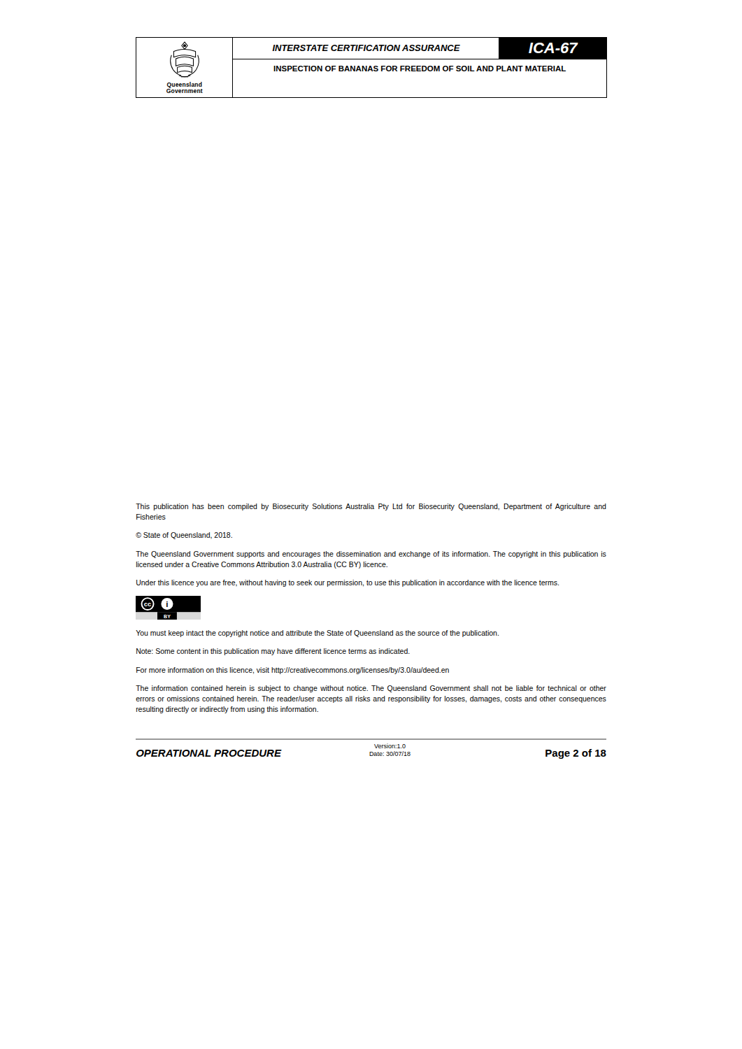Queensland
Government
INTERSTATE CERTIFICATION ASSURANCE
ICA-67
INSPECTION OF BANANAS FOR FREEDOM OF SOIL AND PLANT MATERIAL
This publication has been compiled by Biosecurity Solutions Australia Pty Ltd for Biosecurity Queensland, Department of Agriculture and Fisheries
© State of Queensland, 2018.
The Queensland Government supports and encourages the dissemination and exchange of its information. The copyright in this publication is licensed under a Creative Commons Attribution 3.0 Australia (CC BY) licence.
Under this licence you are free, without having to seek our permission, to use this publication in accordance with the licence terms.
You must keep intact the copyright notice and attribute the State of Queensland as the source of the publication.
Note: Some content in this publication may have different licence terms as indicated.
For more information on this licence, visit http://creativecommons.org/licenses/by/3.0/au/deed.en
The information contained herein is subject to change without notice. The Queensland Government shall not be liable for technical or other errors or omissions contained herein. The reader/user accepts all risks and responsibility for losses, damages, costs and other consequences resulting directly or indirectly from using this information.
OPERATIONAL PROCEDURE
Version:1.0
Date: 30/07/18
Page 2 of 18